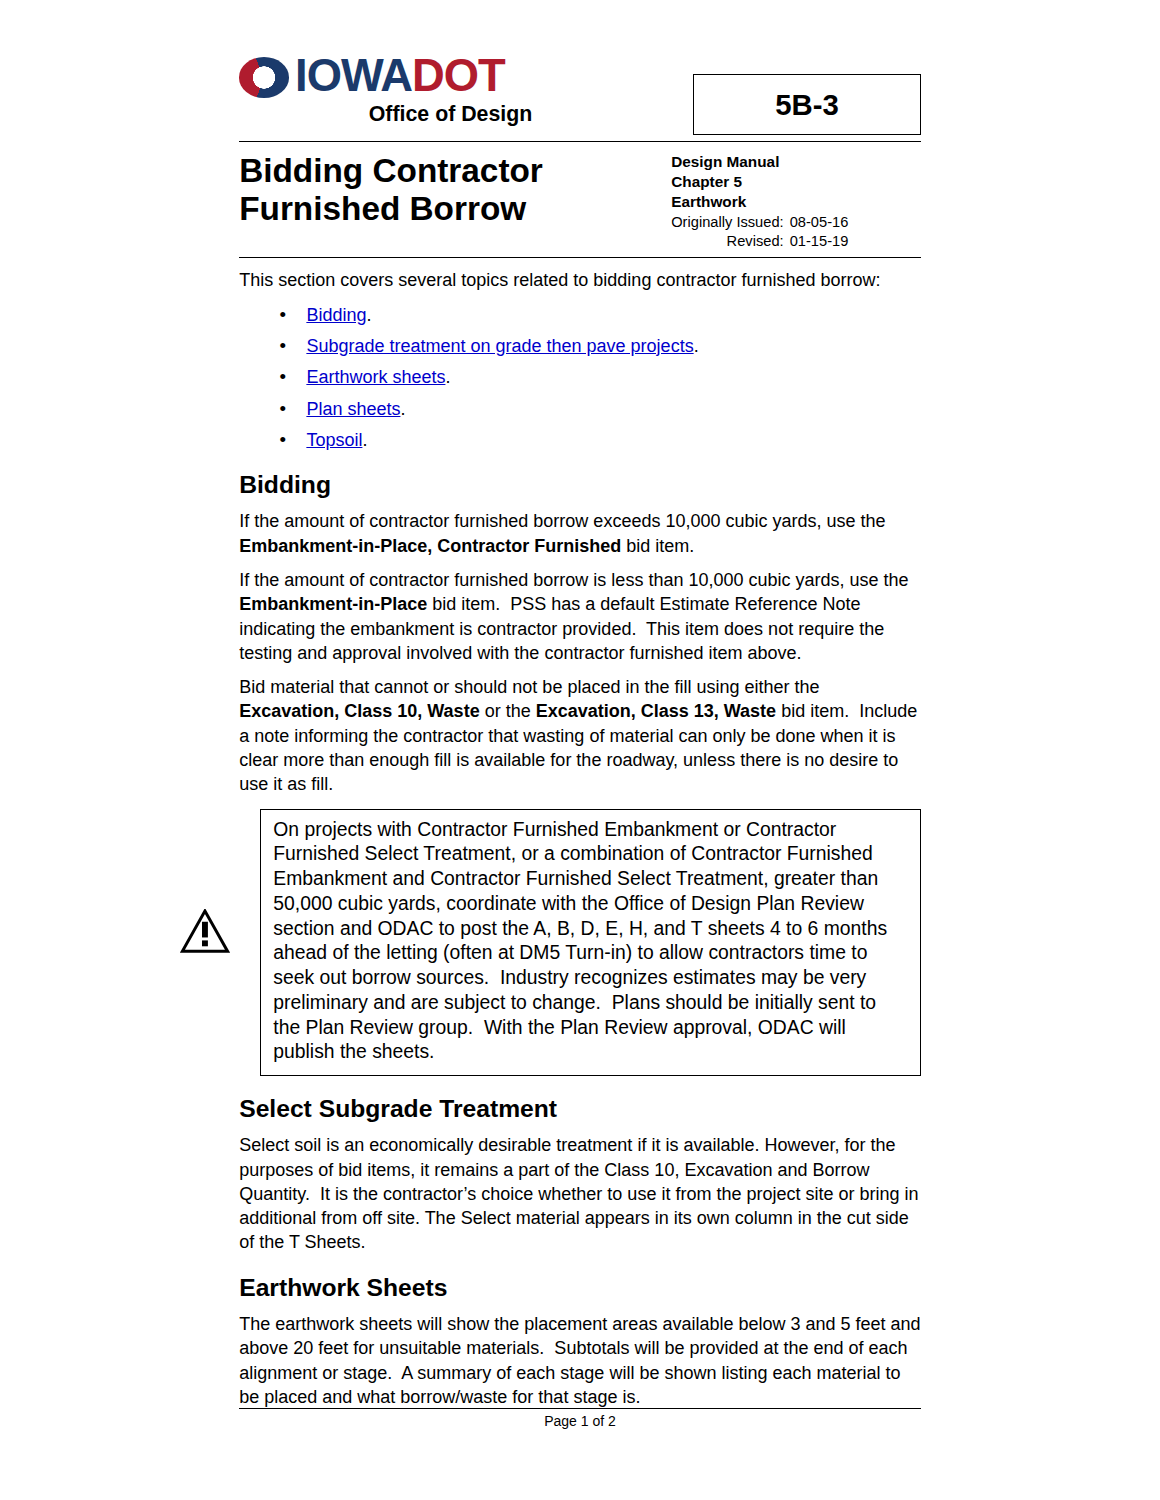IOWA DOT
Office of Design
5B-3
Bidding Contractor
Furnished Borrow
Design Manual
Chapter 5
Earthwork
| Originally Issued: | 08-05-16 |
| Revised: | 01-15-19 |
This section covers several topics related to bidding contractor furnished borrow:
Bidding.
Subgrade treatment on grade then pave projects.
Earthwork sheets.
Plan sheets.
Topsoil.
Bidding
If the amount of contractor furnished borrow exceeds 10,000 cubic yards, use the Embankment-in-Place, Contractor Furnished bid item.
If the amount of contractor furnished borrow is less than 10,000 cubic yards, use the Embankment-in-Place bid item. PSS has a default Estimate Reference Note indicating the embankment is contractor provided. This item does not require the testing and approval involved with the contractor furnished item above.
Bid material that cannot or should not be placed in the fill using either the Excavation, Class 10, Waste or the Excavation, Class 13, Waste bid item. Include a note informing the contractor that wasting of material can only be done when it is clear more than enough fill is available for the roadway, unless there is no desire to use it as fill.
On projects with Contractor Furnished Embankment or Contractor Furnished Select Treatment, or a combination of Contractor Furnished Embankment and Contractor Furnished Select Treatment, greater than 50,000 cubic yards, coordinate with the Office of Design Plan Review section and ODAC to post the A, B, D, E, H, and T sheets 4 to 6 months ahead of the letting (often at DM5 Turn-in) to allow contractors time to seek out borrow sources. Industry recognizes estimates may be very preliminary and are subject to change. Plans should be initially sent to the Plan Review group. With the Plan Review approval, ODAC will publish the sheets.
Select Subgrade Treatment
Select soil is an economically desirable treatment if it is available. However, for the purposes of bid items, it remains a part of the Class 10, Excavation and Borrow Quantity. It is the contractor’s choice whether to use it from the project site or bring in additional from off site. The Select material appears in its own column in the cut side of the T Sheets.
Earthwork Sheets
The earthwork sheets will show the placement areas available below 3 and 5 feet and above 20 feet for unsuitable materials. Subtotals will be provided at the end of each alignment or stage. A summary of each stage will be shown listing each material to be placed and what borrow/waste for that stage is.
Page 1 of 2